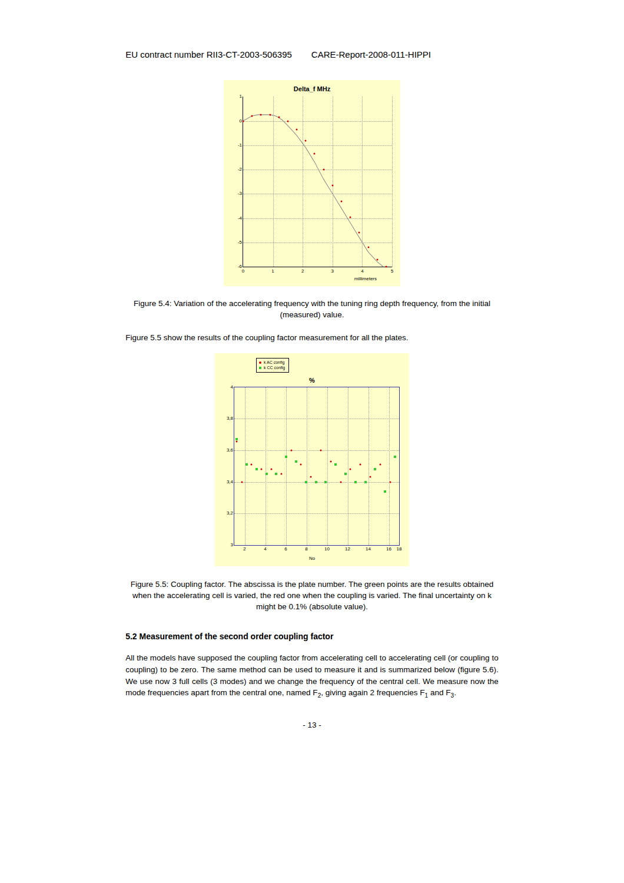EU contract number RII3-CT-2003-506395
CARE-Report-2008-011-HIPPI
Delta_f MHz
1
0
-1
-2
-3
-4
-5
-6
0
1
2
3
4
5
millimeters
Figure 5.4: Variation of the accelerating frequency with the tuning ring depth frequency, from the initial (measured) value.
Figure 5.5 show the results of the coupling factor measurement for all the plates.
k AC config
k CC config
%
4
3,8
3,6
3,4
3,2
3
2
4
6
8
10
12
14
16
18
No
Figure 5.5: Coupling factor. The abscissa is the plate number. The green points are the results obtained when the accelerating cell is varied, the red one when the coupling is varied. The final uncertainty on k might be 0.1% (absolute value).
5.2 Measurement of the second order coupling factor
All the models have supposed the coupling factor from accelerating cell to accelerating cell (or coupling to coupling) to be zero. The same method can be used to measure it and is summarized below (figure 5.6). We use now 3 full cells (3 modes) and we change the frequency of the central cell. We measure now the mode frequencies apart from the central one, named F2, giving again 2 frequencies F1 and F3.
- 13 -